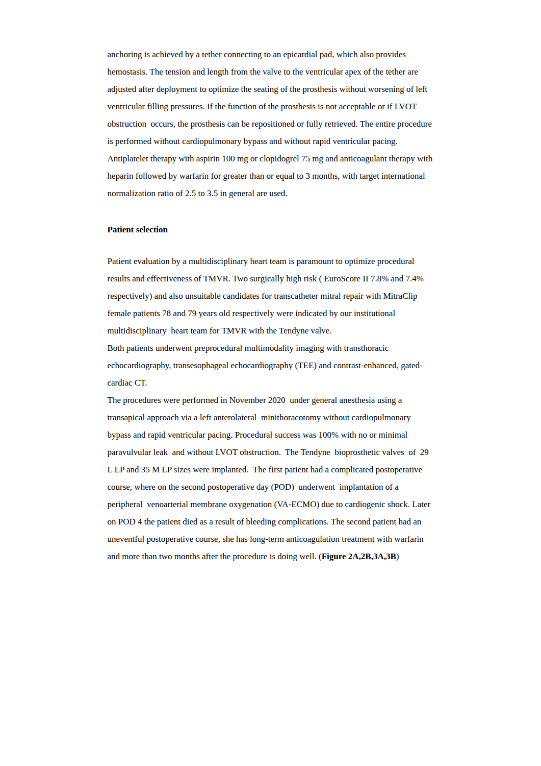anchoring is achieved by a tether connecting to an epicardial pad, which also provides hemostasis. The tension and length from the valve to the ventricular apex of the tether are adjusted after deployment to optimize the seating of the prosthesis without worsening of left ventricular filling pressures. If the function of the prosthesis is not acceptable or if LVOT obstruction occurs, the prosthesis can be repositioned or fully retrieved. The entire procedure is performed without cardiopulmonary bypass and without rapid ventricular pacing. Antiplatelet therapy with aspirin 100 mg or clopidogrel 75 mg and anticoagulant therapy with heparin followed by warfarin for greater than or equal to 3 months, with target international normalization ratio of 2.5 to 3.5 in general are used.
Patient selection
Patient evaluation by a multidisciplinary heart team is paramount to optimize procedural results and effectiveness of TMVR. Two surgically high risk ( EuroScore II 7.8% and 7.4% respectively) and also unsuitable candidates for transcatheter mitral repair with MitraClip female patients 78 and 79 years old respectively were indicated by our institutional multidisciplinary heart team for TMVR with the Tendyne valve.
Both patients underwent preprocedural multimodality imaging with transthoracic echocardiography, transesophageal echocardiography (TEE) and contrast-enhanced, gated-cardiac CT.
The procedures were performed in November 2020 under general anesthesia using a transapical approach via a left anterolateral minithoracotomy without cardiopulmonary bypass and rapid ventricular pacing. Procedural success was 100% with no or minimal paravulvular leak and without LVOT obstruction. The Tendyne bioprosthetic valves of 29 L LP and 35 M LP sizes were implanted. The first patient had a complicated postoperative course, where on the second postoperative day (POD) underwent implantation of a peripheral venoarterial membrane oxygenation (VA-ECMO) due to cardiogenic shock. Later on POD 4 the patient died as a result of bleeding complications. The second patient had an uneventful postoperative course, she has long-term anticoagulation treatment with warfarin and more than two months after the procedure is doing well. (Figure 2A,2B,3A,3B)